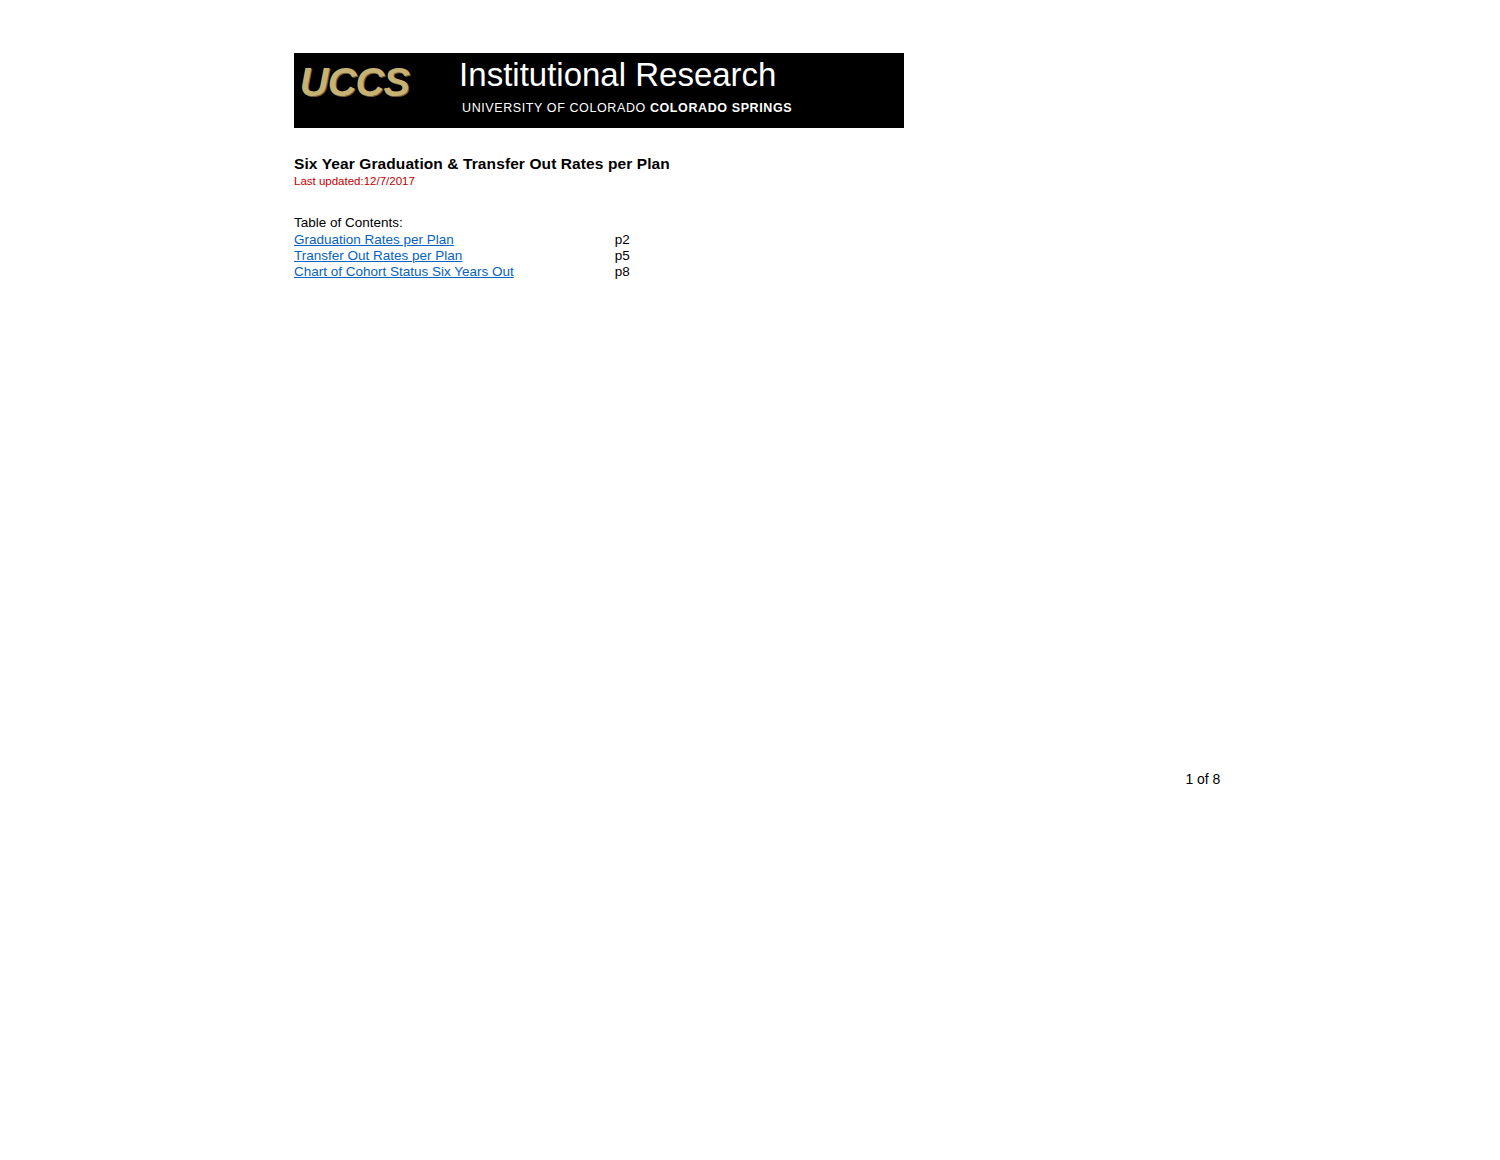UCCS
Institutional Research
UNIVERSITY OF COLORADO COLORADO SPRINGS
Six Year Graduation & Transfer Out Rates per Plan
Last updated:12/7/2017
Table of Contents:
| Graduation Rates per Plan | p2 |
| Transfer Out Rates per Plan | p5 |
| Chart of Cohort Status Six Years Out | p8 |
1 of 8